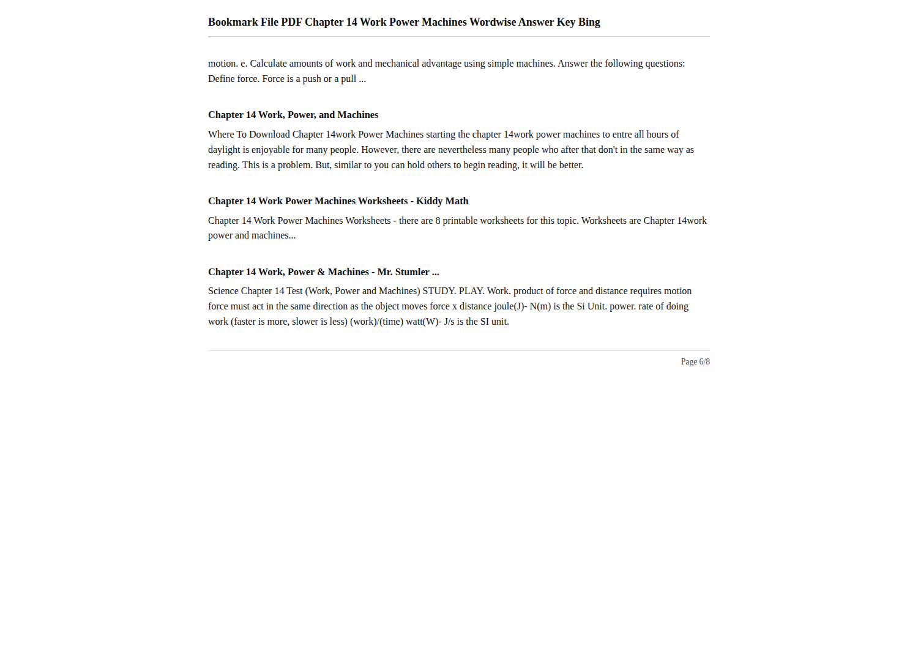Bookmark File PDF Chapter 14 Work Power Machines Wordwise Answer Key Bing
motion. e. Calculate amounts of work and mechanical advantage using simple machines. Answer the following questions: Define force. Force is a push or a pull ...
Chapter 14 Work, Power, and Machines
Where To Download Chapter 14work Power Machines starting the chapter 14work power machines to entre all hours of daylight is enjoyable for many people. However, there are nevertheless many people who after that don't in the same way as reading. This is a problem. But, similar to you can hold others to begin reading, it will be better.
Chapter 14 Work Power Machines Worksheets - Kiddy Math
Chapter 14 Work Power Machines Worksheets - there are 8 printable worksheets for this topic. Worksheets are Chapter 14work power and machines...
Chapter 14 Work, Power & Machines - Mr. Stumler ...
Science Chapter 14 Test (Work, Power and Machines) STUDY. PLAY. Work. product of force and distance requires motion force must act in the same direction as the object moves force x distance joule(J)- N(m) is the Si Unit. power. rate of doing work (faster is more, slower is less) (work)/(time) watt(W)- J/s is the SI unit.
Page 6/8